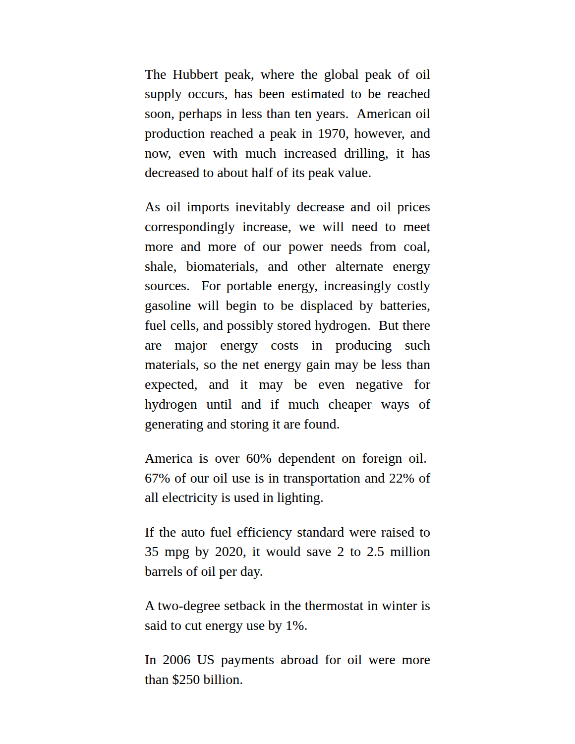The Hubbert peak, where the global peak of oil supply occurs, has been estimated to be reached soon, perhaps in less than ten years. American oil production reached a peak in 1970, however, and now, even with much increased drilling, it has decreased to about half of its peak value.
As oil imports inevitably decrease and oil prices correspondingly increase, we will need to meet more and more of our power needs from coal, shale, biomaterials, and other alternate energy sources. For portable energy, increasingly costly gasoline will begin to be displaced by batteries, fuel cells, and possibly stored hydrogen. But there are major energy costs in producing such materials, so the net energy gain may be less than expected, and it may be even negative for hydrogen until and if much cheaper ways of generating and storing it are found.
America is over 60% dependent on foreign oil. 67% of our oil use is in transportation and 22% of all electricity is used in lighting.
If the auto fuel efficiency standard were raised to 35 mpg by 2020, it would save 2 to 2.5 million barrels of oil per day.
A two-degree setback in the thermostat in winter is said to cut energy use by 1%.
In 2006 US payments abroad for oil were more than $250 billion.